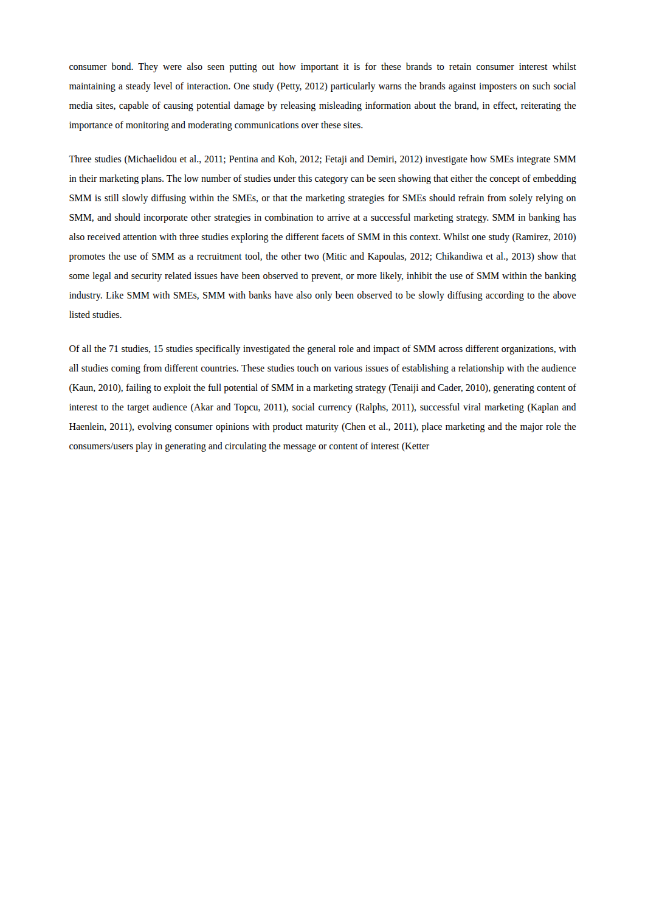consumer bond. They were also seen putting out how important it is for these brands to retain consumer interest whilst maintaining a steady level of interaction. One study (Petty, 2012) particularly warns the brands against imposters on such social media sites, capable of causing potential damage by releasing misleading information about the brand, in effect, reiterating the importance of monitoring and moderating communications over these sites.
Three studies (Michaelidou et al., 2011; Pentina and Koh, 2012; Fetaji and Demiri, 2012) investigate how SMEs integrate SMM in their marketing plans. The low number of studies under this category can be seen showing that either the concept of embedding SMM is still slowly diffusing within the SMEs, or that the marketing strategies for SMEs should refrain from solely relying on SMM, and should incorporate other strategies in combination to arrive at a successful marketing strategy. SMM in banking has also received attention with three studies exploring the different facets of SMM in this context. Whilst one study (Ramirez, 2010) promotes the use of SMM as a recruitment tool, the other two (Mitic and Kapoulas, 2012; Chikandiwa et al., 2013) show that some legal and security related issues have been observed to prevent, or more likely, inhibit the use of SMM within the banking industry. Like SMM with SMEs, SMM with banks have also only been observed to be slowly diffusing according to the above listed studies.
Of all the 71 studies, 15 studies specifically investigated the general role and impact of SMM across different organizations, with all studies coming from different countries. These studies touch on various issues of establishing a relationship with the audience (Kaun, 2010), failing to exploit the full potential of SMM in a marketing strategy (Tenaiji and Cader, 2010), generating content of interest to the target audience (Akar and Topcu, 2011), social currency (Ralphs, 2011), successful viral marketing (Kaplan and Haenlein, 2011), evolving consumer opinions with product maturity (Chen et al., 2011), place marketing and the major role the consumers/users play in generating and circulating the message or content of interest (Ketter